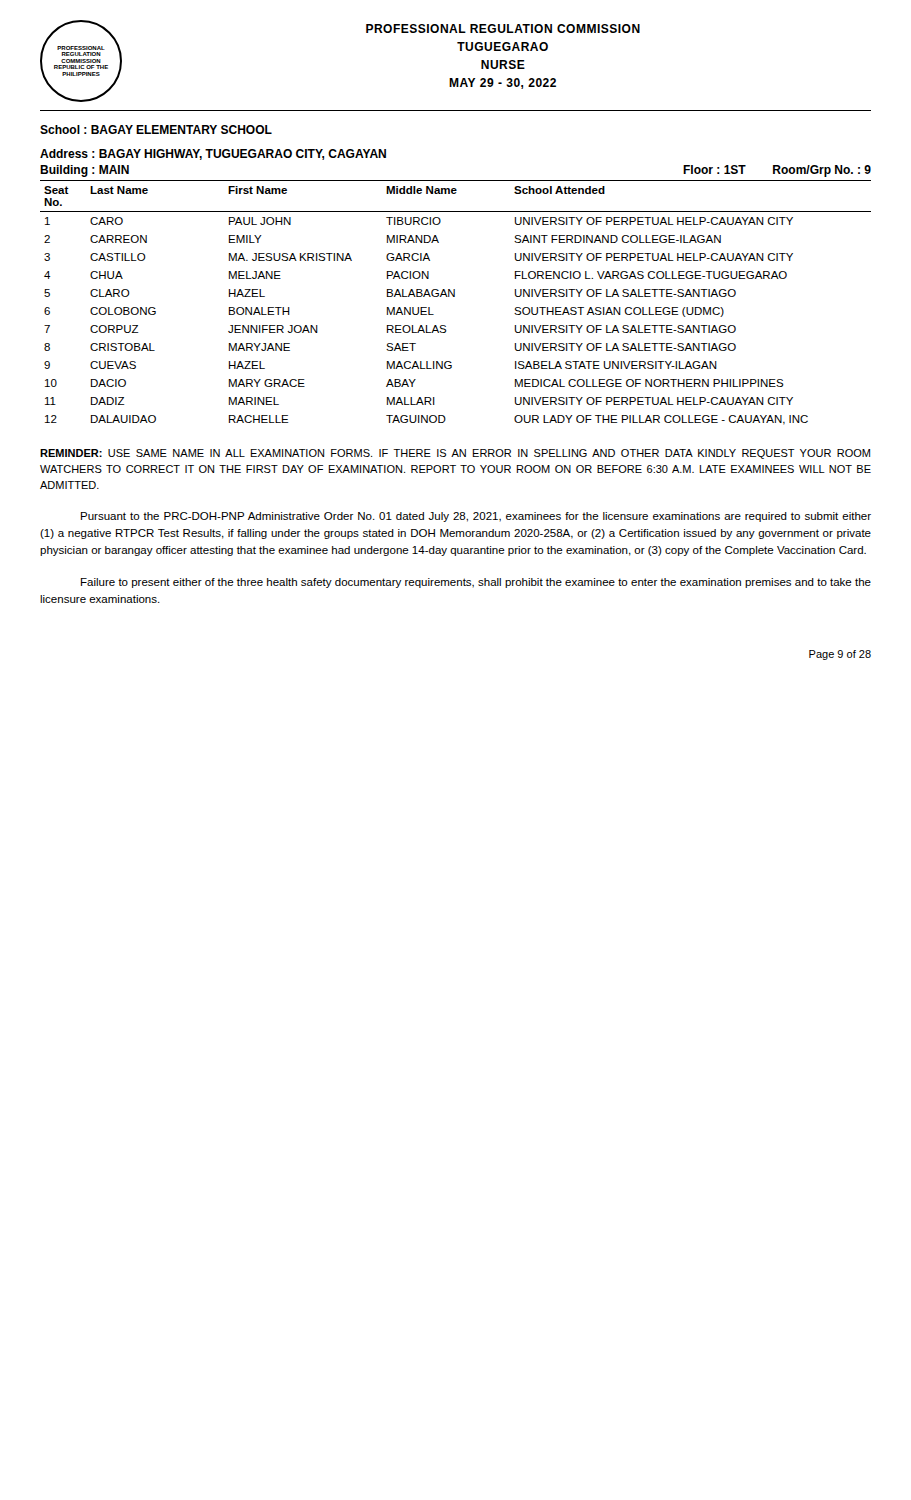PROFESSIONAL
REGULATION
COMMISSION
REPUBLIC OF THE PHILIPPINES
PROFESSIONAL REGULATION COMMISSION
TUGUEGARAO
NURSE
MAY 29 - 30, 2022
School : BAGAY ELEMENTARY SCHOOL
Address : BAGAY HIGHWAY, TUGUEGARAO CITY, CAGAYAN
Building : MAIN Floor : 1ST Room/Grp No. : 9
| Seat No. | Last Name | First Name | Middle Name | School Attended |
| --- | --- | --- | --- | --- |
| 1 | CARO | PAUL JOHN | TIBURCIO | UNIVERSITY OF PERPETUAL HELP-CAUAYAN CITY |
| 2 | CARREON | EMILY | MIRANDA | SAINT FERDINAND COLLEGE-ILAGAN |
| 3 | CASTILLO | MA. JESUSA KRISTINA | GARCIA | UNIVERSITY OF PERPETUAL HELP-CAUAYAN CITY |
| 4 | CHUA | MELJANE | PACION | FLORENCIO L. VARGAS COLLEGE-TUGUEGARAO |
| 5 | CLARO | HAZEL | BALABAGAN | UNIVERSITY OF LA SALETTE-SANTIAGO |
| 6 | COLOBONG | BONALETH | MANUEL | SOUTHEAST ASIAN COLLEGE (UDMC) |
| 7 | CORPUZ | JENNIFER JOAN | REOLALAS | UNIVERSITY OF LA SALETTE-SANTIAGO |
| 8 | CRISTOBAL | MARYJANE | SAET | UNIVERSITY OF LA SALETTE-SANTIAGO |
| 9 | CUEVAS | HAZEL | MACALLING | ISABELA STATE UNIVERSITY-ILAGAN |
| 10 | DACIO | MARY GRACE | ABAY | MEDICAL COLLEGE OF NORTHERN PHILIPPINES |
| 11 | DADIZ | MARINEL | MALLARI | UNIVERSITY OF PERPETUAL HELP-CAUAYAN CITY |
| 12 | DALAUIDAO | RACHELLE | TAGUINOD | OUR LADY OF THE PILLAR COLLEGE - CAUAYAN, INC |
REMINDER: USE SAME NAME IN ALL EXAMINATION FORMS. IF THERE IS AN ERROR IN SPELLING AND OTHER DATA KINDLY REQUEST YOUR ROOM WATCHERS TO CORRECT IT ON THE FIRST DAY OF EXAMINATION. REPORT TO YOUR ROOM ON OR BEFORE 6:30 A.M. LATE EXAMINEES WILL NOT BE ADMITTED.
Pursuant to the PRC-DOH-PNP Administrative Order No. 01 dated July 28, 2021, examinees for the licensure examinations are required to submit either (1) a negative RTPCR Test Results, if falling under the groups stated in DOH Memorandum 2020-258A, or (2) a Certification issued by any government or private physician or barangay officer attesting that the examinee had undergone 14-day quarantine prior to the examination, or (3) copy of the Complete Vaccination Card.
Failure to present either of the three health safety documentary requirements, shall prohibit the examinee to enter the examination premises and to take the licensure examinations.
Page 9 of 28